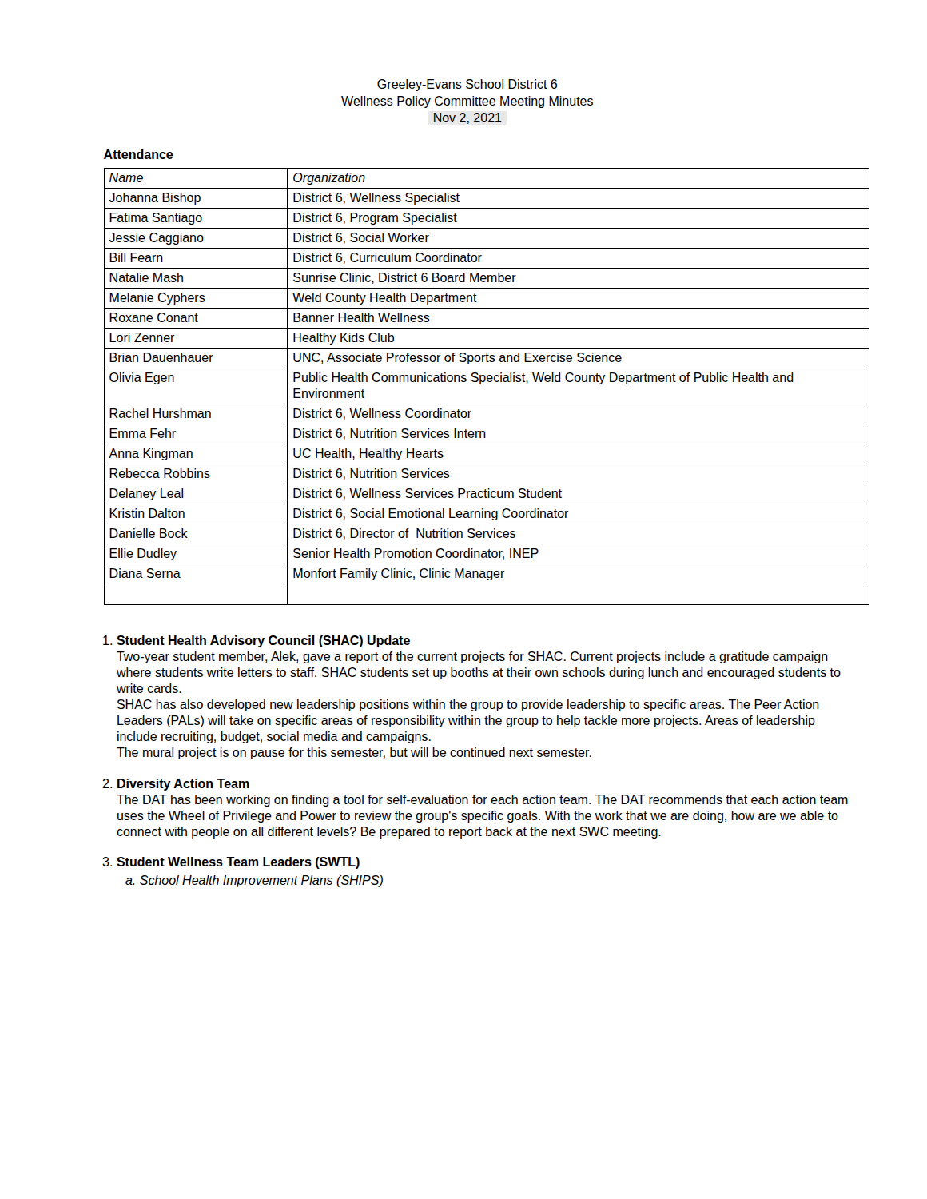Greeley-Evans School District 6
Wellness Policy Committee Meeting Minutes
Nov 2, 2021
Attendance
| Name | Organization |
| Johanna Bishop | District 6, Wellness Specialist |
| Fatima Santiago | District 6, Program Specialist |
| Jessie Caggiano | District 6, Social Worker |
| Bill Fearn | District 6, Curriculum Coordinator |
| Natalie Mash | Sunrise Clinic, District 6 Board Member |
| Melanie Cyphers | Weld County Health Department |
| Roxane Conant | Banner Health Wellness |
| Lori Zenner | Healthy Kids Club |
| Brian Dauenhauer | UNC, Associate Professor of Sports and Exercise Science |
| Olivia Egen | Public Health Communications Specialist, Weld County Department of Public Health and Environment |
| Rachel Hurshman | District 6, Wellness Coordinator |
| Emma Fehr | District 6, Nutrition Services Intern |
| Anna Kingman | UC Health, Healthy Hearts |
| Rebecca Robbins | District 6, Nutrition Services |
| Delaney Leal | District 6, Wellness Services Practicum Student |
| Kristin Dalton | District 6, Social Emotional Learning Coordinator |
| Danielle Bock | District 6, Director of Nutrition Services |
| Ellie Dudley | Senior Health Promotion Coordinator, INEP |
| Diana Serna | Monfort Family Clinic, Clinic Manager |
Student Health Advisory Council (SHAC) Update
Two-year student member, Alek, gave a report of the current projects for SHAC. Current projects include a gratitude campaign where students write letters to staff. SHAC students set up booths at their own schools during lunch and encouraged students to write cards.
SHAC has also developed new leadership positions within the group to provide leadership to specific areas. The Peer Action Leaders (PALs) will take on specific areas of responsibility within the group to help tackle more projects. Areas of leadership include recruiting, budget, social media and campaigns.
The mural project is on pause for this semester, but will be continued next semester.
Diversity Action Team
The DAT has been working on finding a tool for self-evaluation for each action team. The DAT recommends that each action team uses the Wheel of Privilege and Power to review the group's specific goals. With the work that we are doing, how are we able to connect with people on all different levels? Be prepared to report back at the next SWC meeting.
Student Wellness Team Leaders (SWTL)
School Health Improvement Plans (SHIPS)